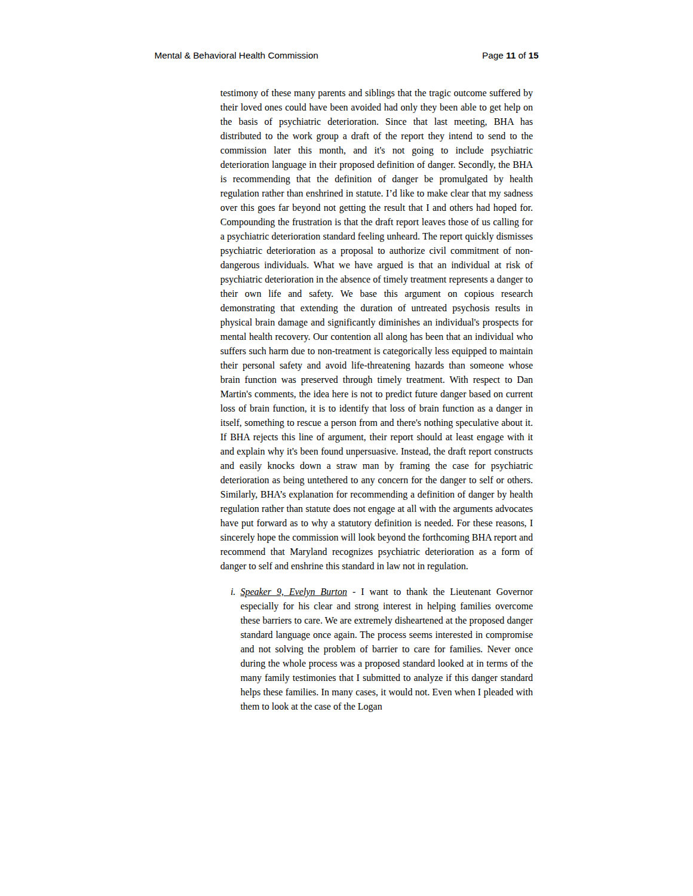Mental & Behavioral Health Commission Page 11 of 15
testimony of these many parents and siblings that the tragic outcome suffered by their loved ones could have been avoided had only they been able to get help on the basis of psychiatric deterioration. Since that last meeting, BHA has distributed to the work group a draft of the report they intend to send to the commission later this month, and it's not going to include psychiatric deterioration language in their proposed definition of danger. Secondly, the BHA is recommending that the definition of danger be promulgated by health regulation rather than enshrined in statute. I’d like to make clear that my sadness over this goes far beyond not getting the result that I and others had hoped for. Compounding the frustration is that the draft report leaves those of us calling for a psychiatric deterioration standard feeling unheard. The report quickly dismisses psychiatric deterioration as a proposal to authorize civil commitment of non-dangerous individuals. What we have argued is that an individual at risk of psychiatric deterioration in the absence of timely treatment represents a danger to their own life and safety. We base this argument on copious research demonstrating that extending the duration of untreated psychosis results in physical brain damage and significantly diminishes an individual's prospects for mental health recovery. Our contention all along has been that an individual who suffers such harm due to non-treatment is categorically less equipped to maintain their personal safety and avoid life-threatening hazards than someone whose brain function was preserved through timely treatment. With respect to Dan Martin's comments, the idea here is not to predict future danger based on current loss of brain function, it is to identify that loss of brain function as a danger in itself, something to rescue a person from and there's nothing speculative about it. If BHA rejects this line of argument, their report should at least engage with it and explain why it's been found unpersuasive. Instead, the draft report constructs and easily knocks down a straw man by framing the case for psychiatric deterioration as being untethered to any concern for the danger to self or others. Similarly, BHA’s explanation for recommending a definition of danger by health regulation rather than statute does not engage at all with the arguments advocates have put forward as to why a statutory definition is needed. For these reasons, I sincerely hope the commission will look beyond the forthcoming BHA report and recommend that Maryland recognizes psychiatric deterioration as a form of danger to self and enshrine this standard in law not in regulation.
i. Speaker 9, Evelyn Burton - I want to thank the Lieutenant Governor especially for his clear and strong interest in helping families overcome these barriers to care. We are extremely disheartened at the proposed danger standard language once again. The process seems interested in compromise and not solving the problem of barrier to care for families. Never once during the whole process was a proposed standard looked at in terms of the many family testimonies that I submitted to analyze if this danger standard helps these families. In many cases, it would not. Even when I pleaded with them to look at the case of the Logan